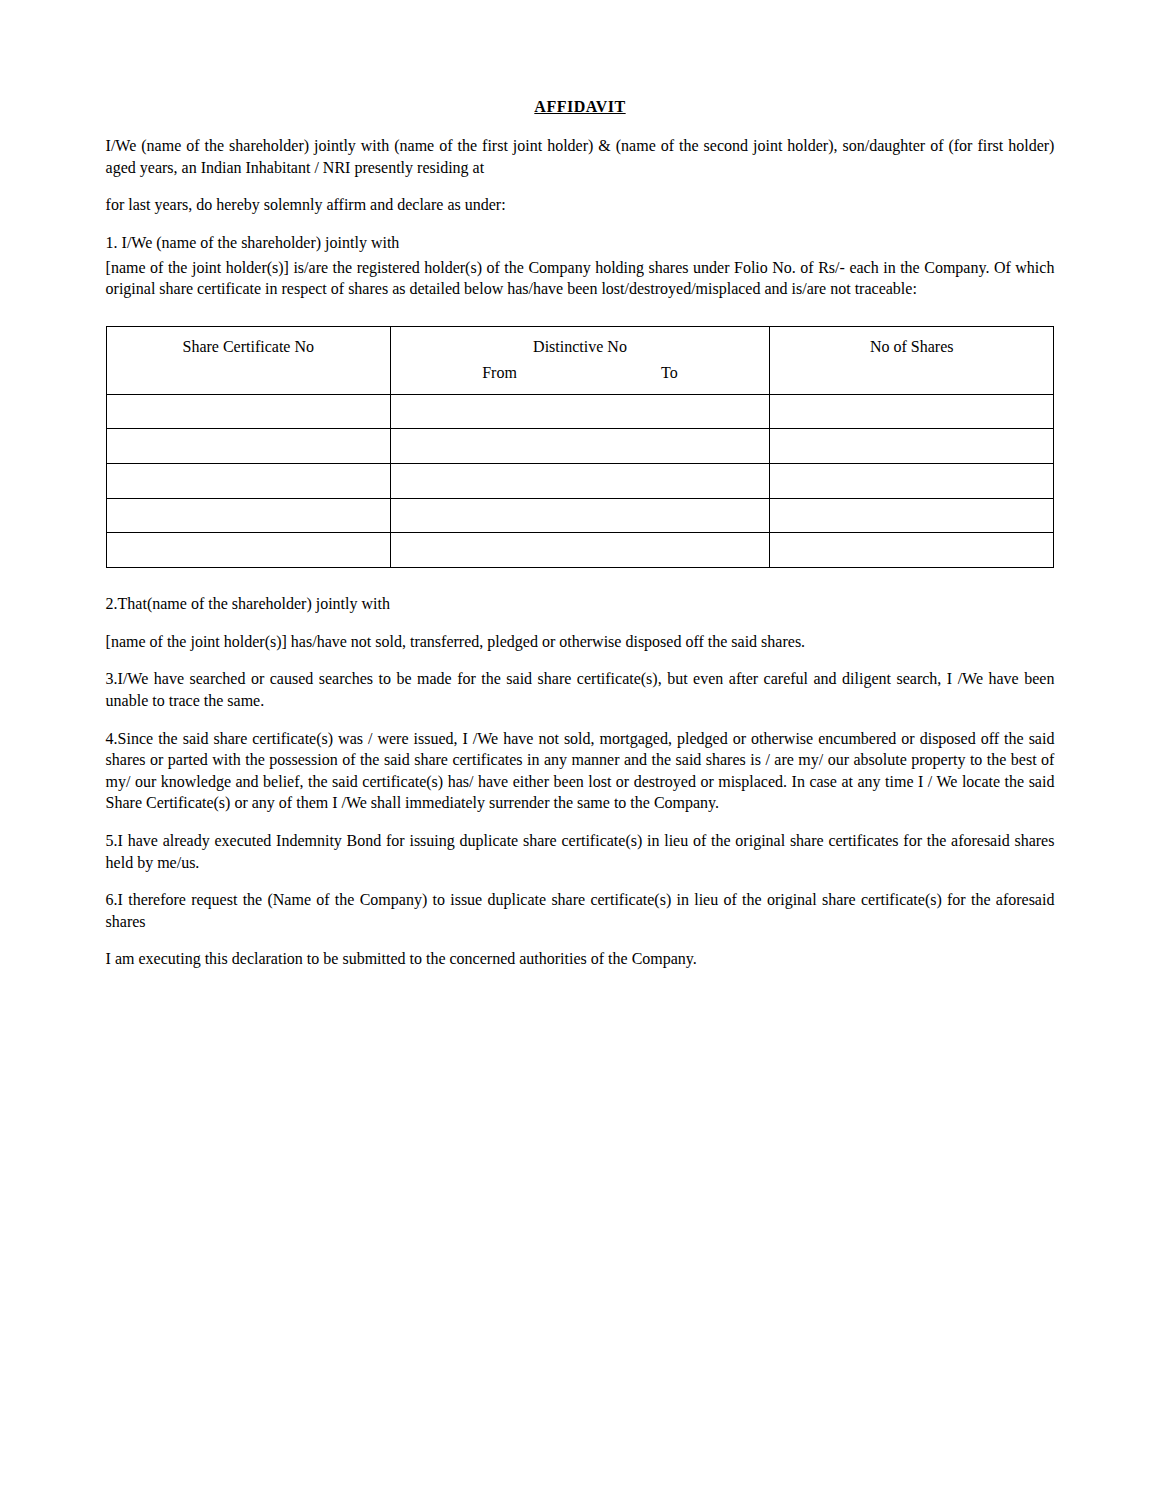AFFIDAVIT
I/We (name of the shareholder) jointly with (name of the first joint holder) & (name of the second joint holder), son/daughter of (for first holder) aged years, an Indian Inhabitant / NRI presently residing at
for last years, do hereby solemnly affirm and declare as under:
1. I/We (name of the shareholder) jointly with
[name of the joint holder(s)] is/are the registered holder(s) of the Company holding shares under Folio No. of Rs/- each in the Company. Of which original share certificate in respect of shares as detailed below has/have been lost/destroyed/misplaced and is/are not traceable:
| Share Certificate No | Distinctive No From To | No of Shares |
| --- | --- | --- |
2.That(name of the shareholder) jointly with
[name of the joint holder(s)] has/have not sold, transferred, pledged or otherwise disposed off the said shares.
3.I/We have searched or caused searches to be made for the said share certificate(s), but even after careful and diligent search, I /We have been unable to trace the same.
4.Since the said share certificate(s) was / were issued, I /We have not sold, mortgaged, pledged or otherwise encumbered or disposed off the said shares or parted with the possession of the said share certificates in any manner and the said shares is / are my/ our absolute property to the best of my/ our knowledge and belief, the said certificate(s) has/ have either been lost or destroyed or misplaced. In case at any time I / We locate the said Share Certificate(s) or any of them I /We shall immediately surrender the same to the Company.
5.I have already executed Indemnity Bond for issuing duplicate share certificate(s) in lieu of the original share certificates for the aforesaid shares held by me/us.
6.I therefore request the (Name of the Company) to issue duplicate share certificate(s) in lieu of the original share certificate(s) for the aforesaid shares
I am executing this declaration to be submitted to the concerned authorities of the Company.